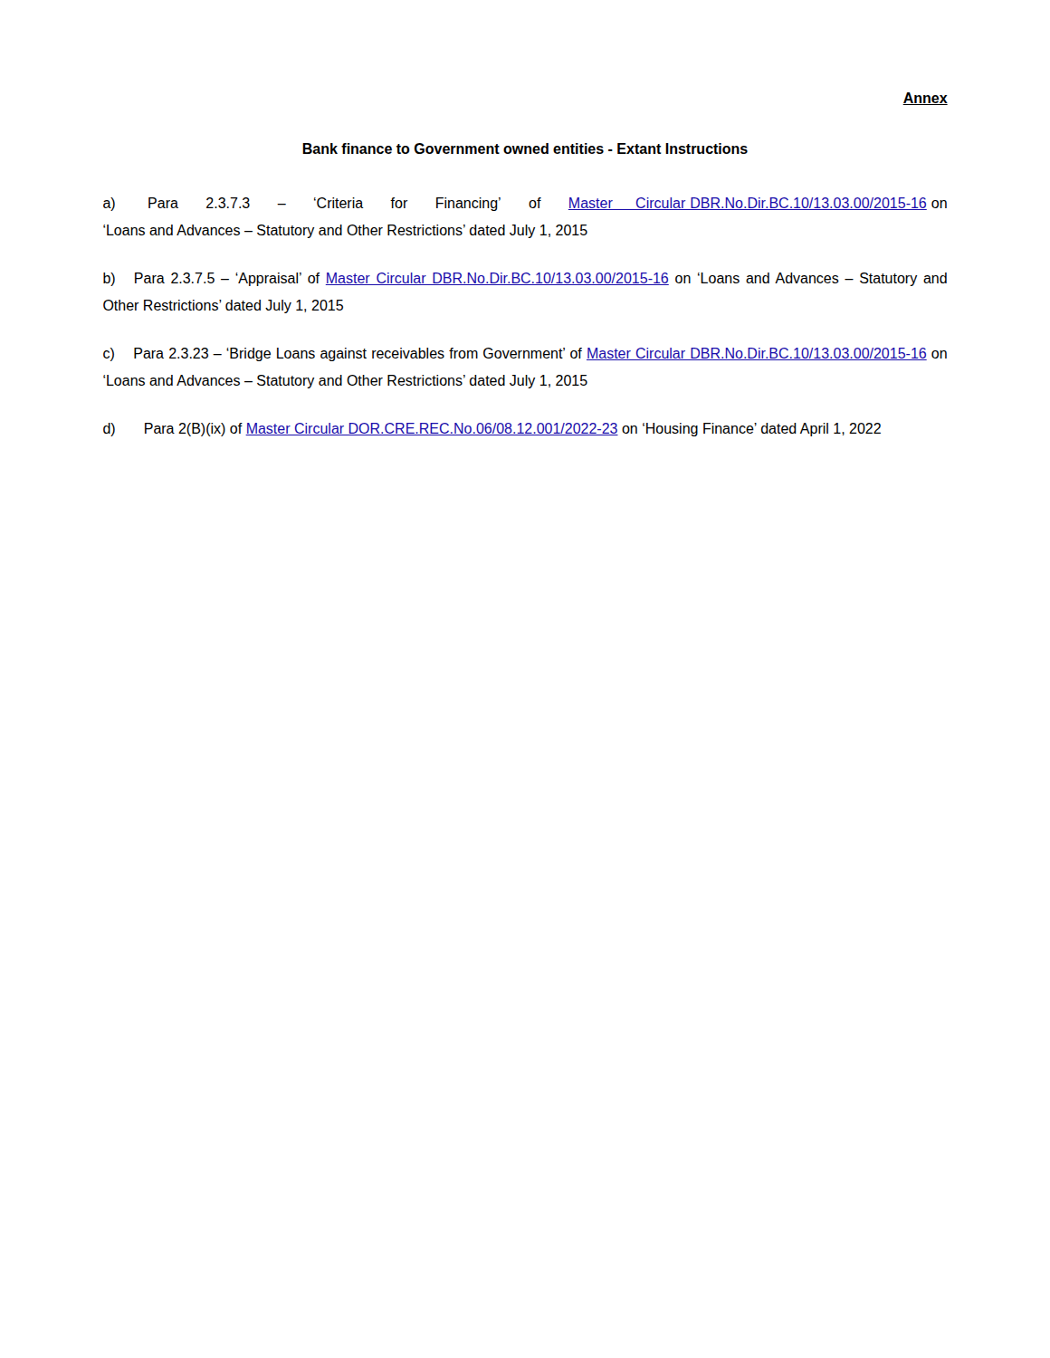Annex
Bank finance to Government owned entities - Extant Instructions
a) Para 2.3.7.3 – ‘Criteria for Financing’ of Master Circular DBR.No.Dir.BC.10/13.03.00/2015-16 on ‘Loans and Advances – Statutory and Other Restrictions’ dated July 1, 2015
b) Para 2.3.7.5 – ‘Appraisal’ of Master Circular DBR.No.Dir.BC.10/13.03.00/2015-16 on ‘Loans and Advances – Statutory and Other Restrictions’ dated July 1, 2015
c) Para 2.3.23 – ‘Bridge Loans against receivables from Government’ of Master Circular DBR.No.Dir.BC.10/13.03.00/2015-16 on ‘Loans and Advances – Statutory and Other Restrictions’ dated July 1, 2015
d) Para 2(B)(ix) of Master Circular DOR.CRE.REC.No.06/08.12.001/2022-23 on ‘Housing Finance’ dated April 1, 2022